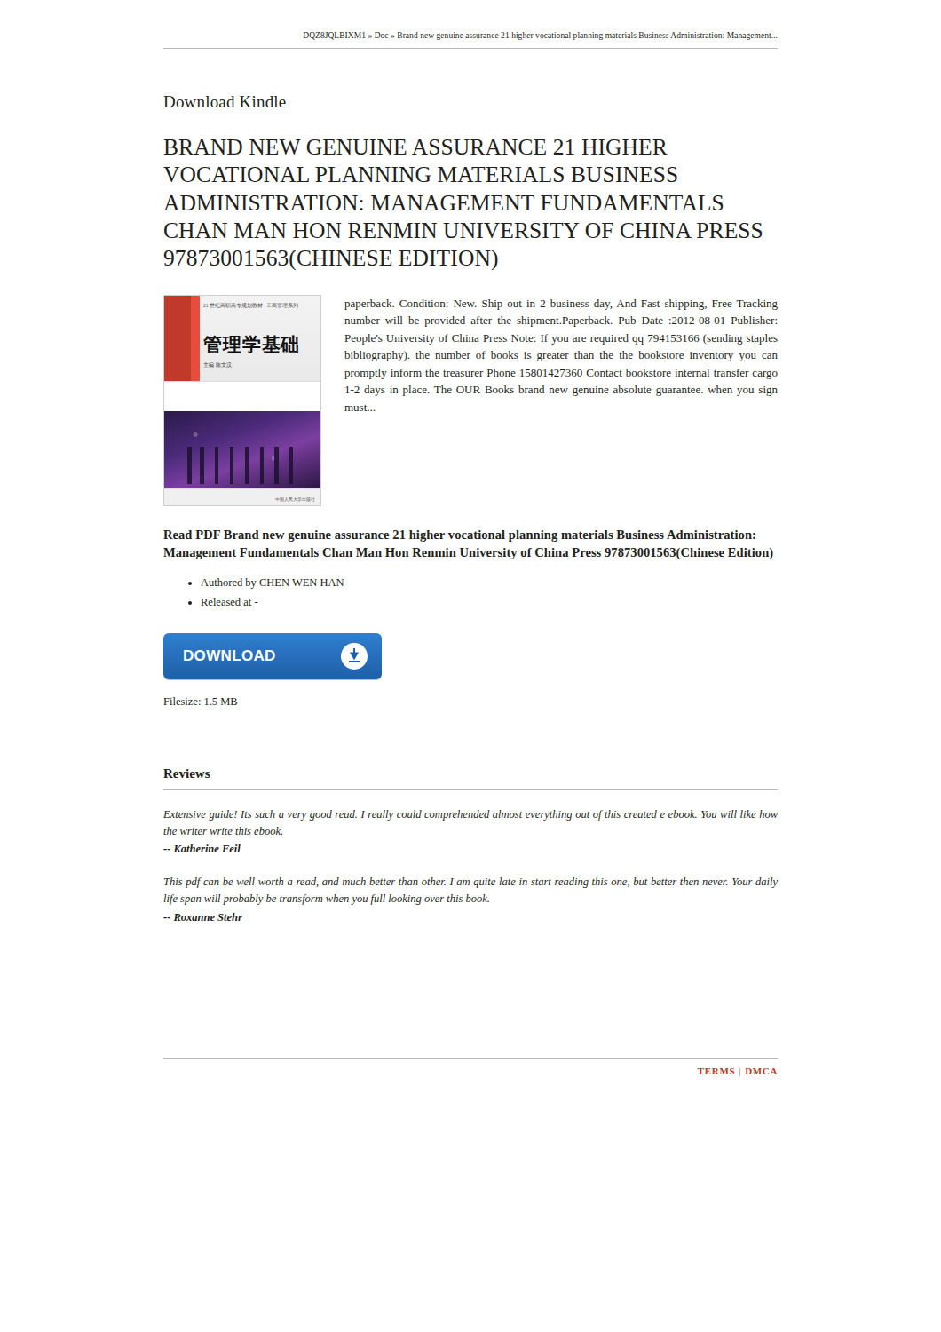DQZ8JQLBIXM1 » Doc » Brand new genuine assurance 21 higher vocational planning materials Business Administration: Management...
Download Kindle
Brand new genuine assurance 21 higher vocational planning materials Business Administration: Management Fundamentals Chan Man Hon Renmin University of China Press 97873001563(Chinese Edition)
21 世纪高职高专规划教材 · 工商管理系列
管理学基础
主编 陈文汉
中国人民大学出版社
paperback. Condition: New. Ship out in 2 business day, And Fast shipping, Free Tracking number will be provided after the shipment.Paperback. Pub Date :2012-08-01 Publisher: People's University of China Press Note: If you are required qq 794153166 (sending staples bibliography). the number of books is greater than the the bookstore inventory you can promptly inform the treasurer Phone 15801427360 Contact bookstore internal transfer cargo 1-2 days in place. The OUR Books brand new genuine absolute guarantee. when you sign must...
Read PDF Brand new genuine assurance 21 higher vocational planning materials Business Administration: Management Fundamentals Chan Man Hon Renmin University of China Press 97873001563(Chinese Edition)
Authored by CHEN WEN HAN
Released at -
DOWNLOAD
Filesize: 1.5 MB
Reviews
Extensive guide! Its such a very good read. I really could comprehended almost everything out of this created e ebook. You will like how the writer write this ebook.
-- Katherine Feil
This pdf can be well worth a read, and much better than other. I am quite late in start reading this one, but better then never. Your daily life span will probably be transform when you full looking over this book.
-- Roxanne Stehr
TERMS|DMCA